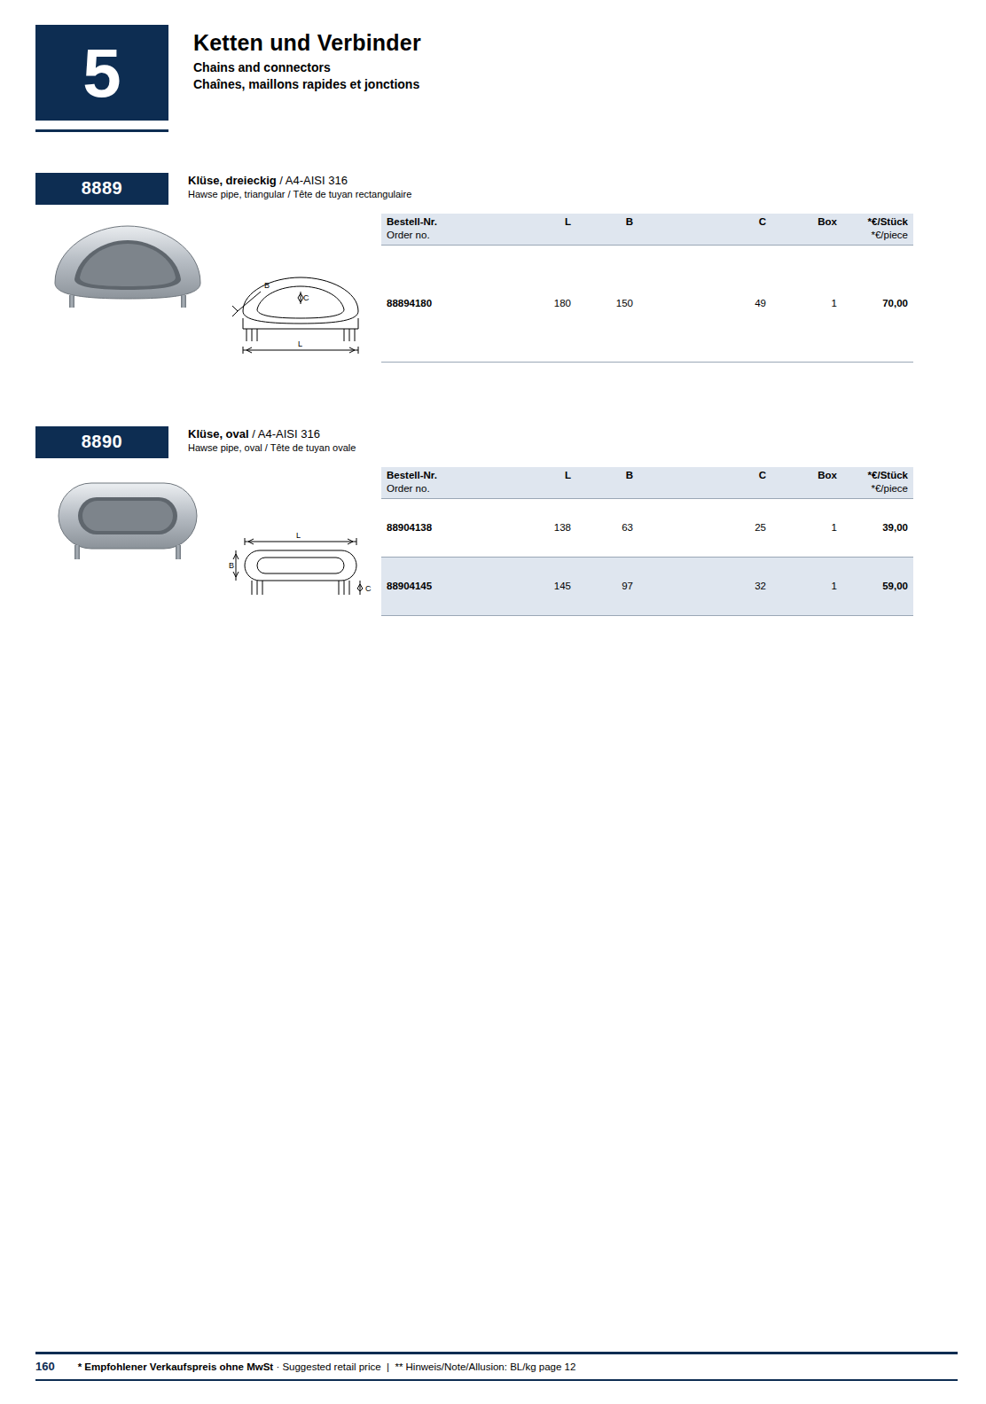5
Ketten und Verbinder
Chains and connectors Chaînes, maillons rapides et jonctions
8889
Klüse, dreieckig / A4-AISI 316
Hawse pipe, triangular / Tête de tuyan rectangulaire
B C L
| Bestell-Nr. | L | B | C | Box | *€/Stück |
| --- | --- | --- | --- | --- | --- |
| Order no. | | | | | *€/piece |
| 88894180 | 180 | 150 | 49 | 1 | 70,00 |
8890
Klüse, oval / A4-AISI 316
Hawse pipe, oval / Tête de tuyan ovale
L B C
| Bestell-Nr. | L | B | C | Box | *€/Stück |
| --- | --- | --- | --- | --- | --- |
| Order no. | | | | | *€/piece |
| 88904138 | 138 | 63 | 25 | 1 | 39,00 |
| 88904145 | 145 | 97 | 32 | 1 | 59,00 |
160 * Empfohlener Verkaufspreis ohne MwSt · Suggested retail price | ** Hinweis/Note/Allusion: BL/kg page 12